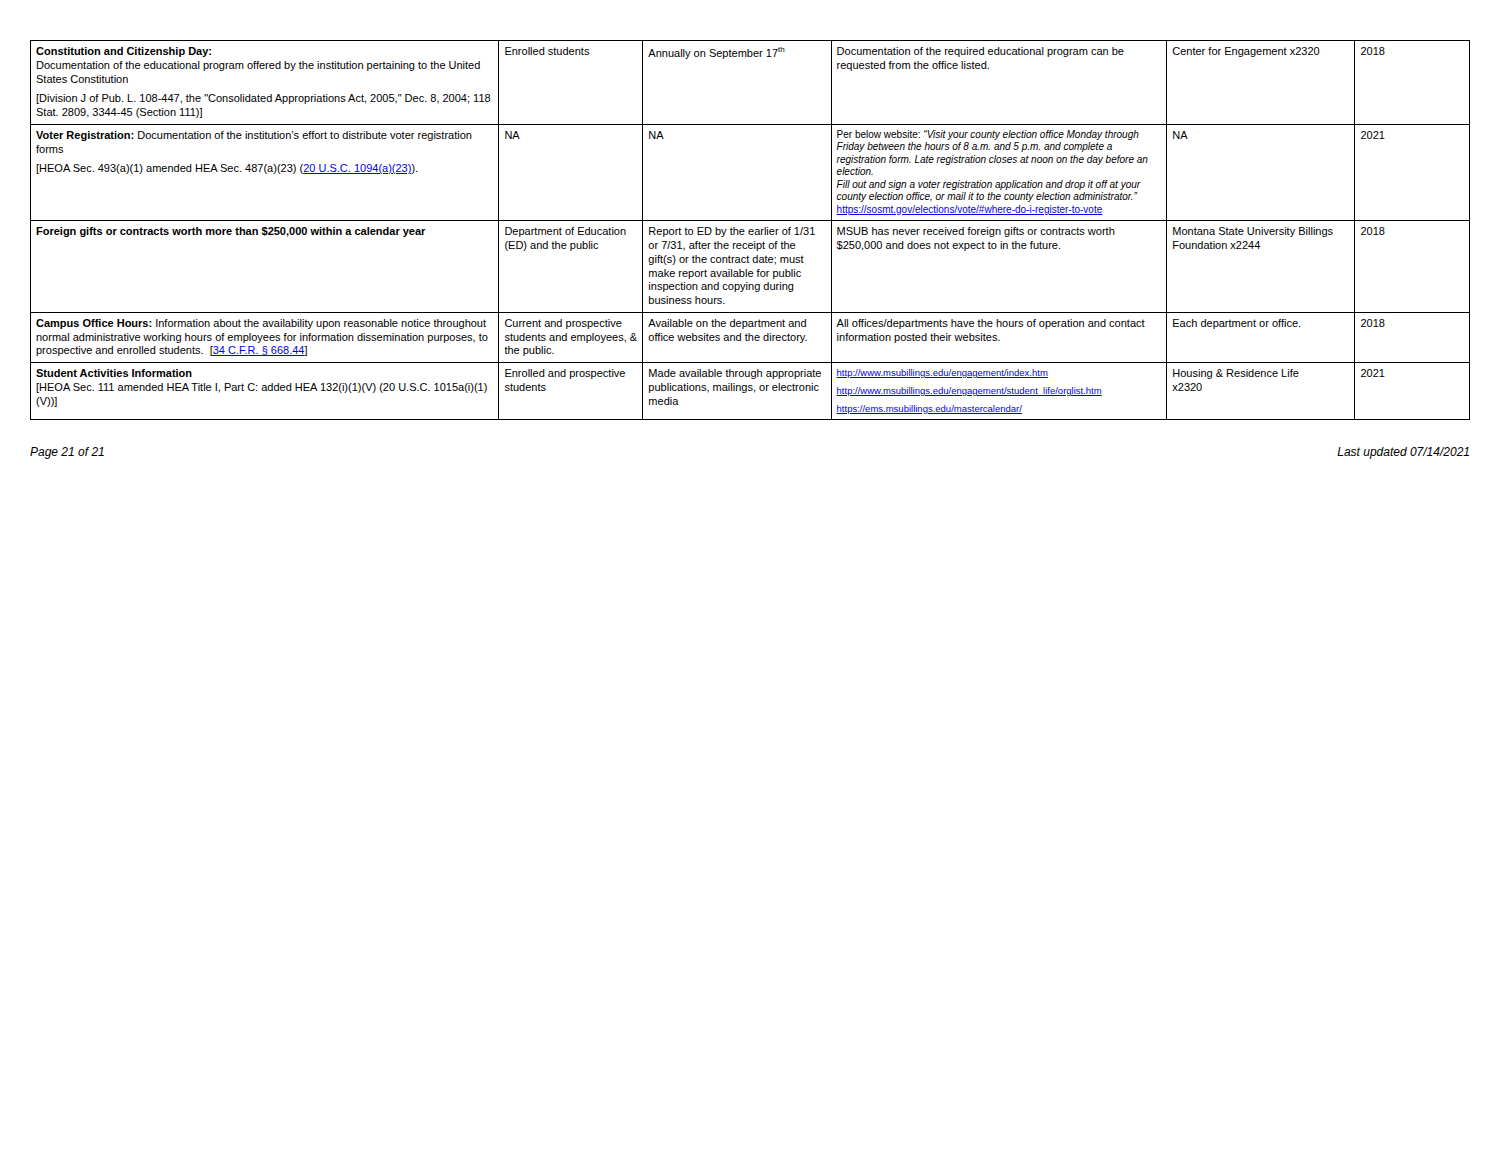| Constitution and Citizenship Day: Documentation of the educational program offered by the institution pertaining to the United States Constitution [Division J of Pub. L. 108-447, the "Consolidated Appropriations Act, 2005," Dec. 8, 2004; 118 Stat. 2809, 3344-45 (Section 111)] | Enrolled students | Annually on September 17 th | Documentation of the required educational program can be requested from the office listed. | Center for Engagement x2320 | 2018 |
| Voter Registration: Documentation of the institution’s effort to distribute voter registration forms [HEOA Sec. 493(a)(1) amended HEA Sec. 487(a)(23) ( 20 U.S.C. 1094(a)(23) ). | NA | NA | Per below website: “Visit your county election office Monday through Friday between the hours of 8 a.m. and 5 p.m. and complete a registration form. Late registration closes at noon on the day before an election. Fill out and sign a voter registration application and drop it off at your county election office, or mail it to the county election administrator.” https://sosmt.gov/elections/vote/#where-do-i-register-to-vote | NA | 2021 |
| Foreign gifts or contracts worth more than $250,000 within a calendar year | Department of Education (ED) and the public | Report to ED by the earlier of 1/31 or 7/31, after the receipt of the gift(s) or the contract date; must make report available for public inspection and copying during business hours. | MSUB has never received foreign gifts or contracts worth $250,000 and does not expect to in the future. | Montana State University Billings Foundation x2244 | 2018 |
| Campus Office Hours: Information about the availability upon reasonable notice throughout normal administrative working hours of employees for information dissemination purposes, to prospective and enrolled students. [ 34 C.F.R. § 668.44 ] | Current and prospective students and employees, & the public. | Available on the department and office websites and the directory. | All offices/departments have the hours of operation and contact information posted their websites. | Each department or office. | 2018 |
| Student Activities Information [HEOA Sec. 111 amended HEA Title I, Part C: added HEA 132(i)(1)(V) (20 U.S.C. 1015a(i)(1)(V))] | Enrolled and prospective students | Made available through appropriate publications, mailings, or electronic media | http://www.msubillings.edu/engagement/index.htm http://www.msubillings.edu/engagement/student_life/orglist.htm https://ems.msubillings.edu/mastercalendar/ | Housing & Residence Life x2320 | 2021 |
Page 21 of 21 Last updated 07/14/2021